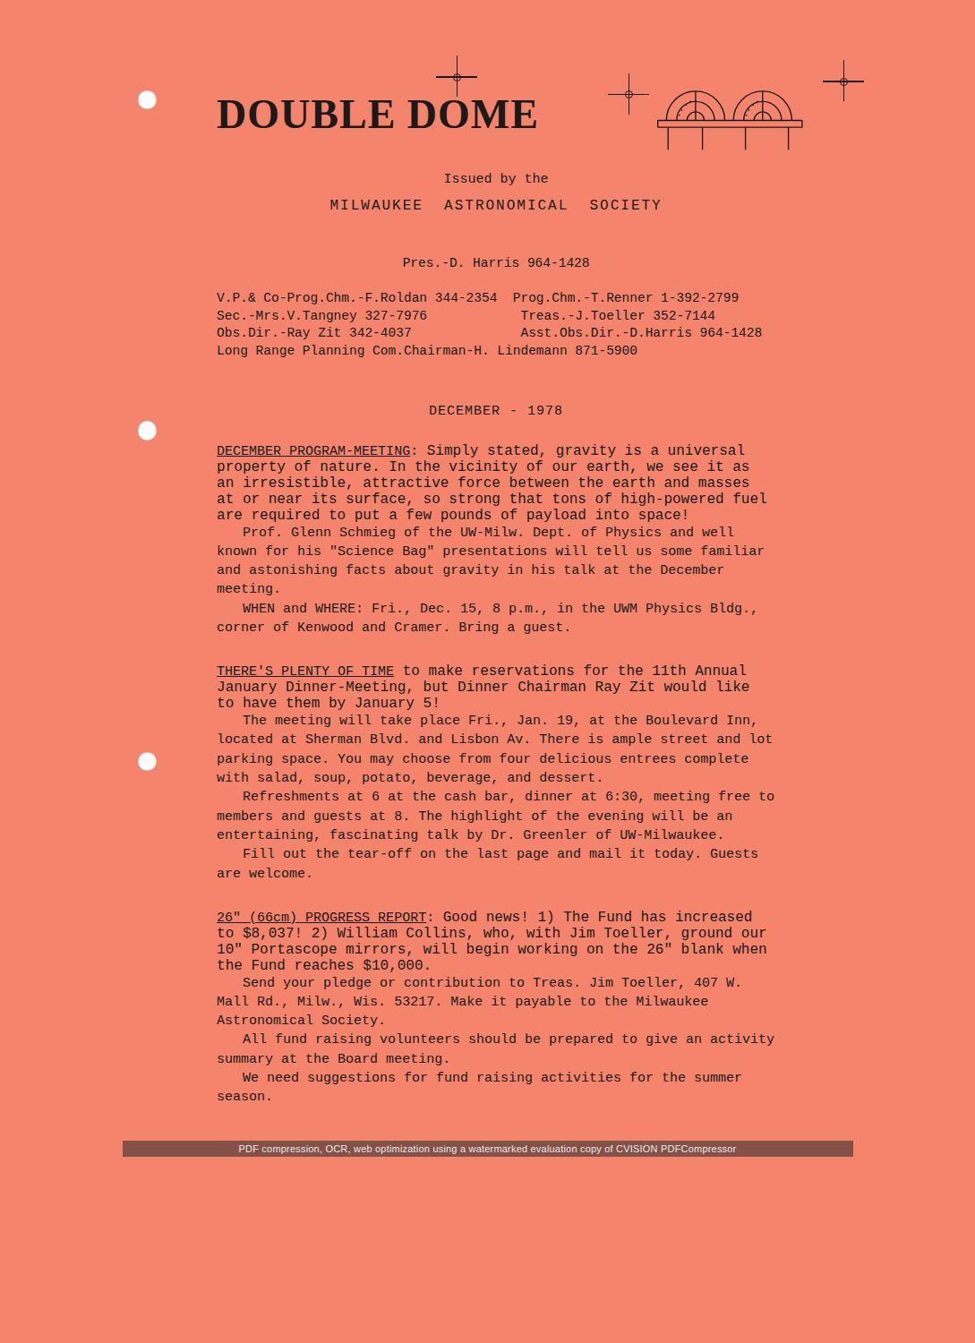DOUBLE DOME
Issued by the
MILWAUKEE ASTRONOMICAL SOCIETY
Pres.-D. Harris 964-1428 V.P.& Co-Prog.Chm.-F.Roldan 344-2354 Prog.Chm.-T.Renner 1-392-2799 Sec.-Mrs.V.Tangney 327-7976 Treas.-J.Toeller 352-7144 Obs.Dir.-Ray Zit 342-4037 Asst.Obs.Dir.-D.Harris 964-1428 Long Range Planning Com.Chairman-H. Lindemann 871-5900
DECEMBER - 1978
DECEMBER PROGRAM-MEETING:
Simply stated, gravity is a universal property of nature. In the vicinity of our earth, we see it as an irresistible, attractive force between the earth and masses at or near its surface, so strong that tons of high-powered fuel are required to put a few pounds of payload into space!
Prof. Glenn Schmieg of the UW-Milw. Dept. of Physics and well known for his "Science Bag" presentations will tell us some familiar and astonishing facts about gravity in his talk at the December meeting.
WHEN and WHERE: Fri., Dec. 15, 8 p.m., in the UWM Physics Bldg., corner of Kenwood and Cramer. Bring a guest.
THERE'S PLENTY OF TIME
to make reservations for the 11th Annual January Dinner-Meeting, but Dinner Chairman Ray Zit would like to have them by January 5!
The meeting will take place Fri., Jan. 19, at the Boulevard Inn, located at Sherman Blvd. and Lisbon Av. There is ample street and lot parking space. You may choose from four delicious entrees complete with salad, soup, potato, beverage, and dessert.
Refreshments at 6 at the cash bar, dinner at 6:30, meeting free to members and guests at 8. The highlight of the evening will be an entertaining, fascinating talk by Dr. Greenler of UW-Milwaukee.
Fill out the tear-off on the last page and mail it today. Guests are welcome.
26" (66cm) PROGRESS REPORT:
Good news! 1) The Fund has increased to $8,037! 2) William Collins, who, with Jim Toeller, ground our 10" Portascope mirrors, will begin working on the 26" blank when the Fund reaches $10,000.
Send your pledge or contribution to Treas. Jim Toeller, 407 W. Mall Rd., Milw., Wis. 53217. Make it payable to the Milwaukee Astronomical Society.
All fund raising volunteers should be prepared to give an activity summary at the Board meeting.
We need suggestions for fund raising activities for the summer season.
PDF compression, OCR, web optimization using a watermarked evaluation copy of CVISION PDFCompressor